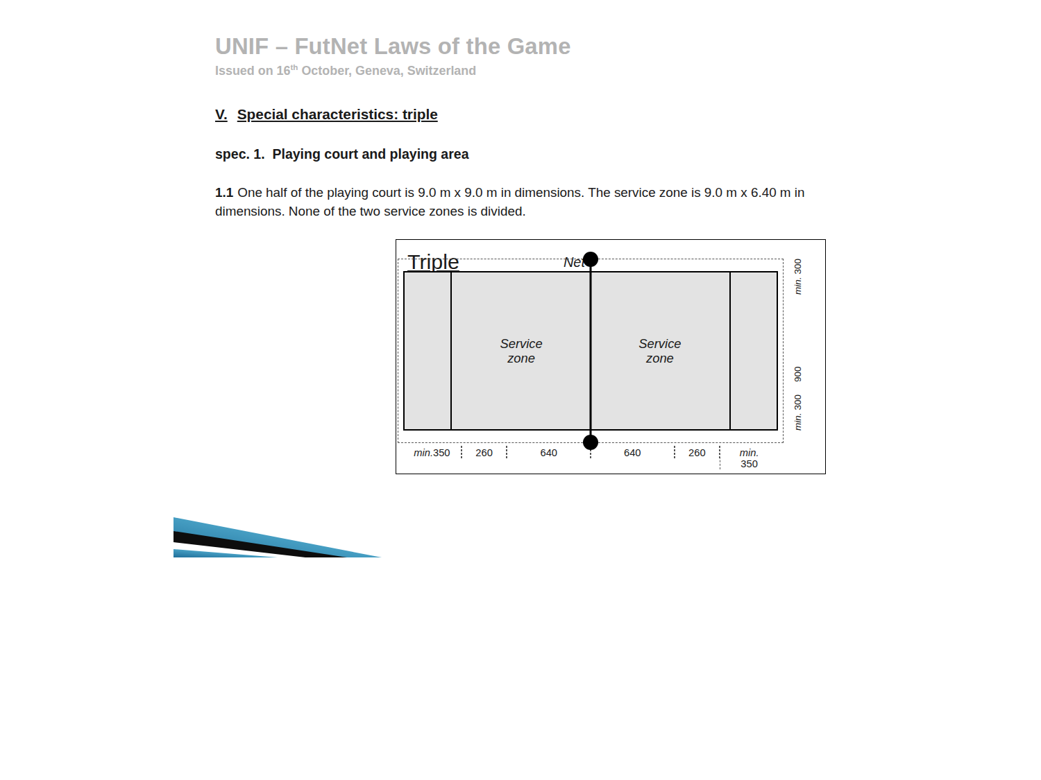UNIF – FutNet Laws of the Game
Issued on 16th October, Geneva, Switzerland
V. Special characteristics: triple
spec. 1. Playing court and playing area
1.1 One half of the playing court is 9.0 m x 9.0 m in dimensions. The service zone is 9.0 m x 6.40 m in dimensions. None of the two service zones is divided.
Triple Net
Service
zone
Service
zone
min. 300 900 min. 300
min. 350
260
640
640
260
min.
350